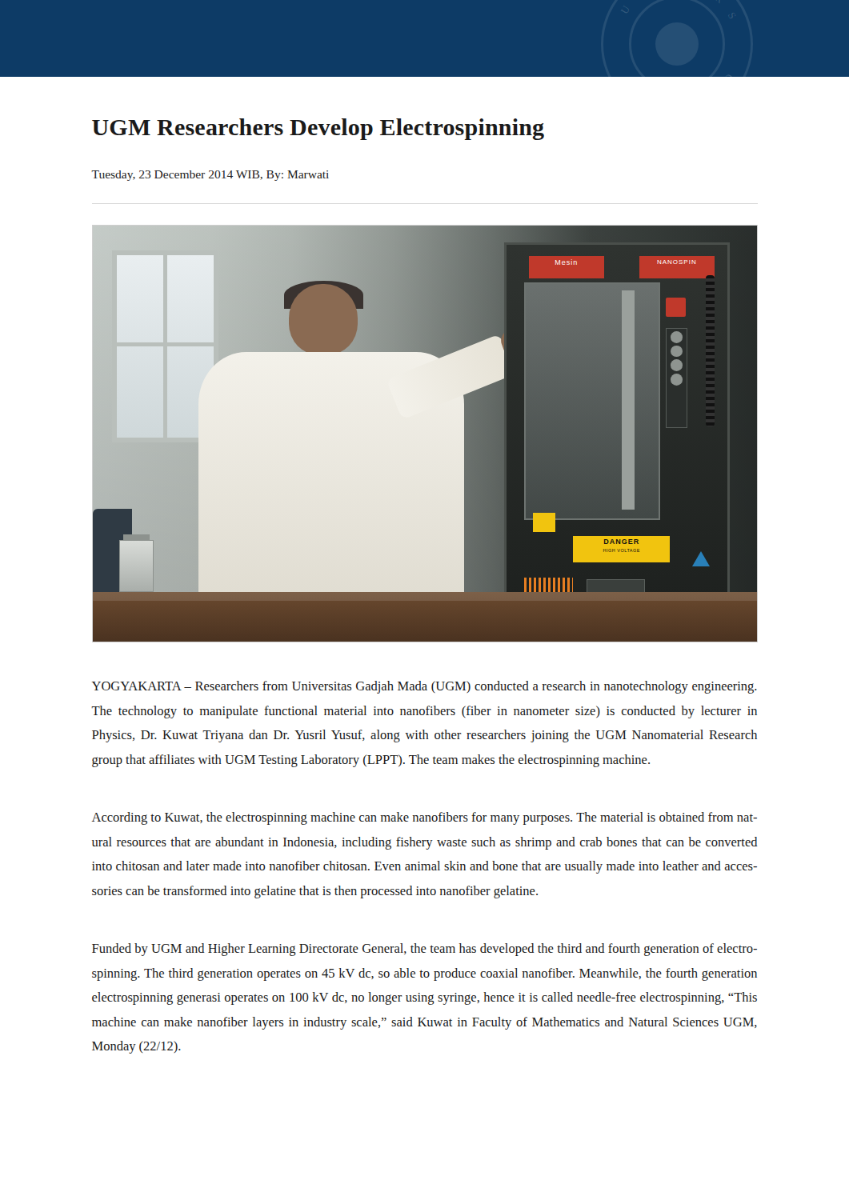U N I V E R S G A D J A H
UGM Researchers Develop Electrospinning
Tuesday, 23 December 2014 WIB, By: Marwati
Mesin
NANOSPIN
DANGERHIGH VOLTAGE
YOGYAKARTA – Researchers from Universitas Gadjah Mada (UGM) conducted a research in nanotechnology engineering. The technology to manipulate functional material into nanofibers (fiber in nanometer size) is conducted by lecturer in Physics, Dr. Kuwat Triyana dan Dr. Yusril Yusuf, along with other researchers joining the UGM Nanomaterial Research group that affiliates with UGM Testing Laboratory (LPPT). The team makes the electrospinning machine.
According to Kuwat, the electrospinning machine can make nanofibers for many purposes. The material is obtained from natural resources that are abundant in Indonesia, including fishery waste such as shrimp and crab bones that can be converted into chitosan and later made into nanofiber chitosan. Even animal skin and bone that are usually made into leather and accessories can be transformed into gelatine that is then processed into nanofiber gelatine.
Funded by UGM and Higher Learning Directorate General, the team has developed the third and fourth generation of electrospinning. The third generation operates on 45 kV dc, so able to produce coaxial nanofiber. Meanwhile, the fourth generation electrospinning generasi operates on 100 kV dc, no longer using syringe, hence it is called needle-free electrospinning, “This machine can make nanofiber layers in industry scale,” said Kuwat in Faculty of Mathematics and Natural Sciences UGM, Monday (22/12).